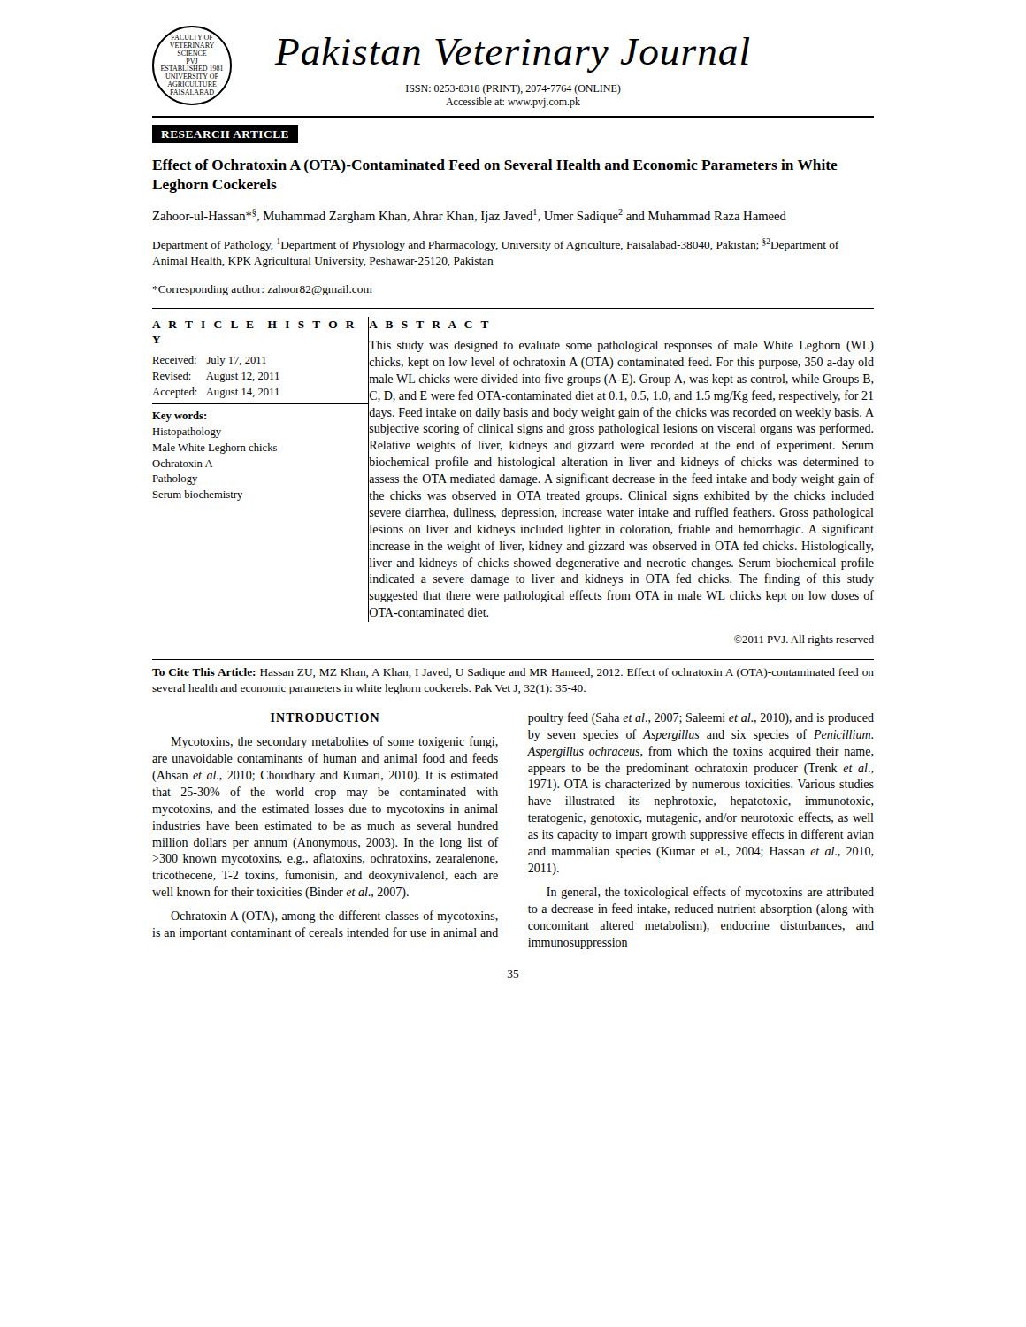FACULTY OF VETERINARY SCIENCE
PVJ
ESTABLISHED 1981
UNIVERSITY OF AGRICULTURE FAISALABAD
Pakistan Veterinary Journal
ISSN: 0253-8318 (PRINT), 2074-7764 (ONLINE)
Accessible at: www.pvj.com.pk
RESEARCH ARTICLE
Effect of Ochratoxin A (OTA)-Contaminated Feed on Several Health and Economic Parameters in White Leghorn Cockerels
Zahoor-ul-Hassan*§, Muhammad Zargham Khan, Ahrar Khan, Ijaz Javed1, Umer Sadique2 and Muhammad Raza Hameed
Department of Pathology, 1Department of Physiology and Pharmacology, University of Agriculture, Faisalabad-38040, Pakistan; §2Department of Animal Health, KPK Agricultural University, Peshawar-25120, Pakistan
*Corresponding author: zahoor82@gmail.com
| A R T I C L E H I S T O R Y Received: July 17, 2011 Revised: August 12, 2011 Accepted: August 14, 2011 Key words: Histopathology Male White Leghorn chicks Ochratoxin A Pathology Serum biochemistry | A B S T R A C T This study was designed to evaluate some pathological responses of male White Leghorn (WL) chicks, kept on low level of ochratoxin A (OTA) contaminated feed. For this purpose, 350 a-day old male WL chicks were divided into five groups (A-E). Group A, was kept as control, while Groups B, C, D, and E were fed OTA-contaminated diet at 0.1, 0.5, 1.0, and 1.5 mg/Kg feed, respectively, for 21 days. Feed intake on daily basis and body weight gain of the chicks was recorded on weekly basis. A subjective scoring of clinical signs and gross pathological lesions on visceral organs was performed. Relative weights of liver, kidneys and gizzard were recorded at the end of experiment. Serum biochemical profile and histological alteration in liver and kidneys of chicks was determined to assess the OTA mediated damage. A significant decrease in the feed intake and body weight gain of the chicks was observed in OTA treated groups. Clinical signs exhibited by the chicks included severe diarrhea, dullness, depression, increase water intake and ruffled feathers. Gross pathological lesions on liver and kidneys included lighter in coloration, friable and hemorrhagic. A significant increase in the weight of liver, kidney and gizzard was observed in OTA fed chicks. Histologically, liver and kidneys of chicks showed degenerative and necrotic changes. Serum biochemical profile indicated a severe damage to liver and kidneys in OTA fed chicks. The finding of this study suggested that there were pathological effects from OTA in male WL chicks kept on low doses of OTA-contaminated diet. |
©2011 PVJ. All rights reserved
To Cite This Article: Hassan ZU, MZ Khan, A Khan, I Javed, U Sadique and MR Hameed, 2012. Effect of ochratoxin A (OTA)-contaminated feed on several health and economic parameters in white leghorn cockerels. Pak Vet J, 32(1): 35-40.
INTRODUCTION
Mycotoxins, the secondary metabolites of some toxigenic fungi, are unavoidable contaminants of human and animal food and feeds (Ahsan et al., 2010; Choudhary and Kumari, 2010). It is estimated that 25-30% of the world crop may be contaminated with mycotoxins, and the estimated losses due to mycotoxins in animal industries have been estimated to be as much as several hundred million dollars per annum (Anonymous, 2003). In the long list of >300 known mycotoxins, e.g., aflatoxins, ochratoxins, zearalenone, tricothecene, T-2 toxins, fumonisin, and deoxynivalenol, each are well known for their toxicities (Binder et al., 2007).
Ochratoxin A (OTA), among the different classes of mycotoxins, is an important contaminant of cereals intended for use in animal and poultry feed (Saha et al., 2007; Saleemi et al., 2010), and is produced by seven species of Aspergillus and six species of Penicillium. Aspergillus ochraceus, from which the toxins acquired their name, appears to be the predominant ochratoxin producer (Trenk et al., 1971). OTA is characterized by numerous toxicities. Various studies have illustrated its nephrotoxic, hepatotoxic, immunotoxic, teratogenic, genotoxic, mutagenic, and/or neurotoxic effects, as well as its capacity to impart growth suppressive effects in different avian and mammalian species (Kumar et el., 2004; Hassan et al., 2010, 2011).
In general, the toxicological effects of mycotoxins are attributed to a decrease in feed intake, reduced nutrient absorption (along with concomitant altered metabolism), endocrine disturbances, and immunosuppression
35